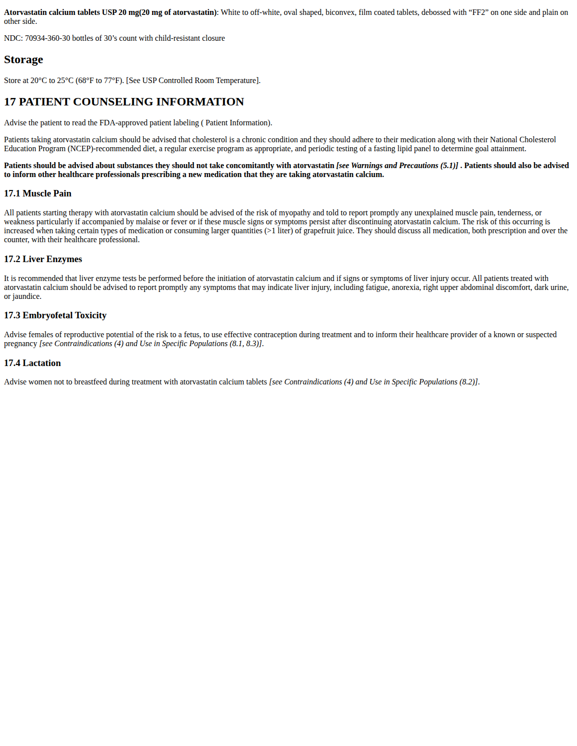Atorvastatin calcium tablets USP 20 mg(20 mg of atorvastatin): White to off-white, oval shaped, biconvex, film coated tablets, debossed with “FF2” on one side and plain on other side.
NDC: 70934-360-30 bottles of 30’s count with child-resistant closure
Storage
Store at 20°C to 25°C (68°F to 77°F). [See USP Controlled Room Temperature].
17 PATIENT COUNSELING INFORMATION
Advise the patient to read the FDA-approved patient labeling ( Patient Information).
Patients taking atorvastatin calcium should be advised that cholesterol is a chronic condition and they should adhere to their medication along with their National Cholesterol Education Program (NCEP)-recommended diet, a regular exercise program as appropriate, and periodic testing of a fasting lipid panel to determine goal attainment.
Patients should be advised about substances they should not take concomitantly with atorvastatin [see Warnings and Precautions (5.1)] . Patients should also be advised to inform other healthcare professionals prescribing a new medication that they are taking atorvastatin calcium.
17.1 Muscle Pain
All patients starting therapy with atorvastatin calcium should be advised of the risk of myopathy and told to report promptly any unexplained muscle pain, tenderness, or weakness particularly if accompanied by malaise or fever or if these muscle signs or symptoms persist after discontinuing atorvastatin calcium. The risk of this occurring is increased when taking certain types of medication or consuming larger quantities (>1 liter) of grapefruit juice. They should discuss all medication, both prescription and over the counter, with their healthcare professional.
17.2 Liver Enzymes
It is recommended that liver enzyme tests be performed before the initiation of atorvastatin calcium and if signs or symptoms of liver injury occur. All patients treated with atorvastatin calcium should be advised to report promptly any symptoms that may indicate liver injury, including fatigue, anorexia, right upper abdominal discomfort, dark urine, or jaundice.
17.3 Embryofetal Toxicity
Advise females of reproductive potential of the risk to a fetus, to use effective contraception during treatment and to inform their healthcare provider of a known or suspected pregnancy [see Contraindications (4) and Use in Specific Populations (8.1, 8.3)].
17.4 Lactation
Advise women not to breastfeed during treatment with atorvastatin calcium tablets [see Contraindications (4) and Use in Specific Populations (8.2)].